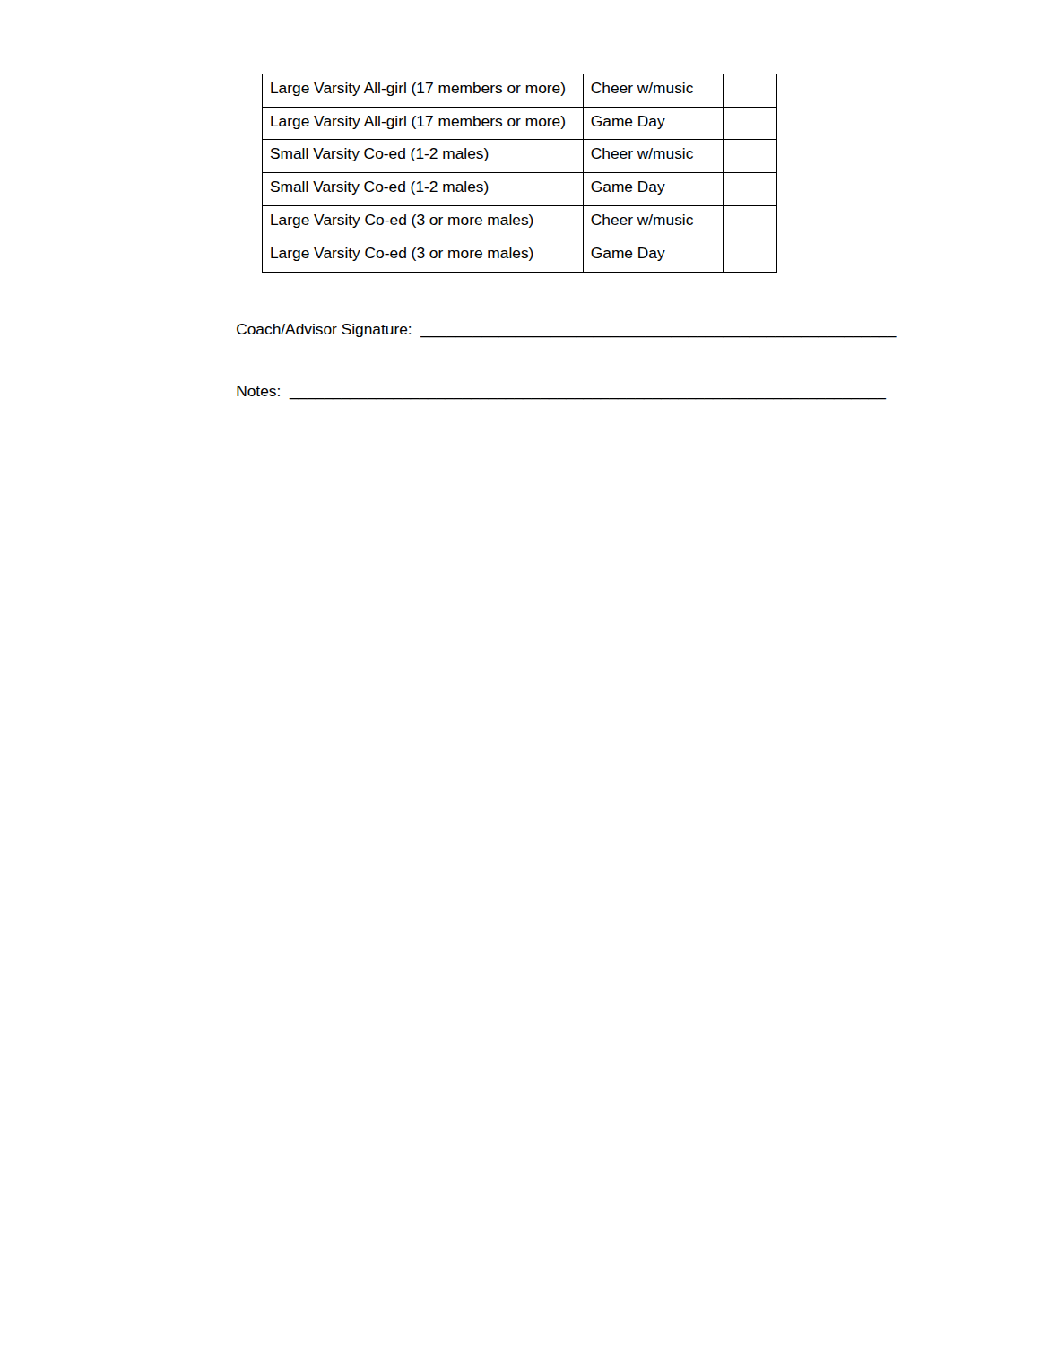| Large Varsity All-girl (17 members or more) | Cheer w/music | |
| Large Varsity All-girl (17 members or more) | Game Day | |
| Small Varsity Co-ed (1-2 males) | Cheer w/music | |
| Small Varsity Co-ed (1-2 males) | Game Day | |
| Large Varsity Co-ed (3 or more males) | Cheer w/music | |
| Large Varsity Co-ed (3 or more males) | Game Day | |
Coach/Advisor Signature: _______________________________________________________
Notes: _____________________________________________________________________